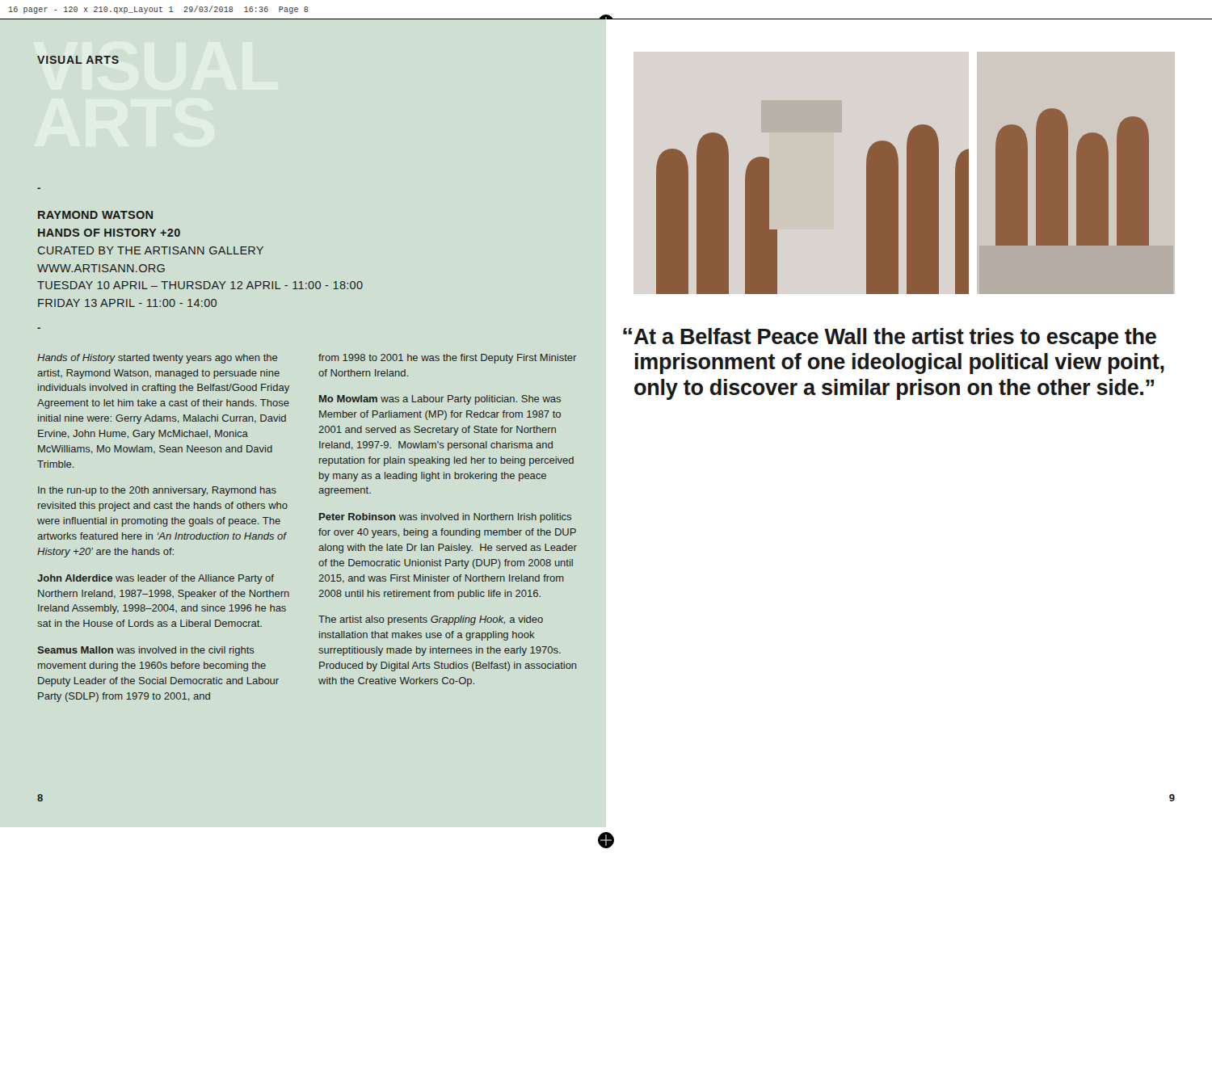16 pager - 120 x 210.qxp_Layout 1 29/03/2018 16:36 Page 8
VISUAL ARTS
VISUAL ARTS
-
RAYMOND WATSON
HANDS OF HISTORY +20
CURATED BY THE ARTISANN GALLERY
WWW.ARTISANN.ORG
TUESDAY 10 APRIL – THURSDAY 12 APRIL - 11:00 - 18:00
FRIDAY 13 APRIL - 11:00 - 14:00
-
Hands of History started twenty years ago when the artist, Raymond Watson, managed to persuade nine individuals involved in crafting the Belfast/Good Friday Agreement to let him take a cast of their hands. Those initial nine were: Gerry Adams, Malachi Curran, David Ervine, John Hume, Gary McMichael, Monica McWilliams, Mo Mowlam, Sean Neeson and David Trimble.
In the run-up to the 20th anniversary, Raymond has revisited this project and cast the hands of others who were influential in promoting the goals of peace. The artworks featured here in ‘An Introduction to Hands of History +20’ are the hands of:
John Alderdice was leader of the Alliance Party of Northern Ireland, 1987–1998, Speaker of the Northern Ireland Assembly, 1998–2004, and since 1996 he has sat in the House of Lords as a Liberal Democrat.
Seamus Mallon was involved in the civil rights movement during the 1960s before becoming the Deputy Leader of the Social Democratic and Labour Party (SDLP) from 1979 to 2001, and
from 1998 to 2001 he was the first Deputy First Minister of Northern Ireland.
Mo Mowlam was a Labour Party politician. She was Member of Parliament (MP) for Redcar from 1987 to 2001 and served as Secretary of State for Northern Ireland, 1997-9. Mowlam's personal charisma and reputation for plain speaking led her to being perceived by many as a leading light in brokering the peace agreement.
Peter Robinson was involved in Northern Irish politics for over 40 years, being a founding member of the DUP along with the late Dr Ian Paisley. He served as Leader of the Democratic Unionist Party (DUP) from 2008 until 2015, and was First Minister of Northern Ireland from 2008 until his retirement from public life in 2016.
The artist also presents Grappling Hook, a video installation that makes use of a grappling hook surreptitiously made by internees in the early 1970s. Produced by Digital Arts Studios (Belfast) in association with the Creative Workers Co-Op.
8
“At a Belfast Peace Wall the artist tries to escape the imprisonment of one ideological political view point, only to discover a similar prison on the other side.”
9